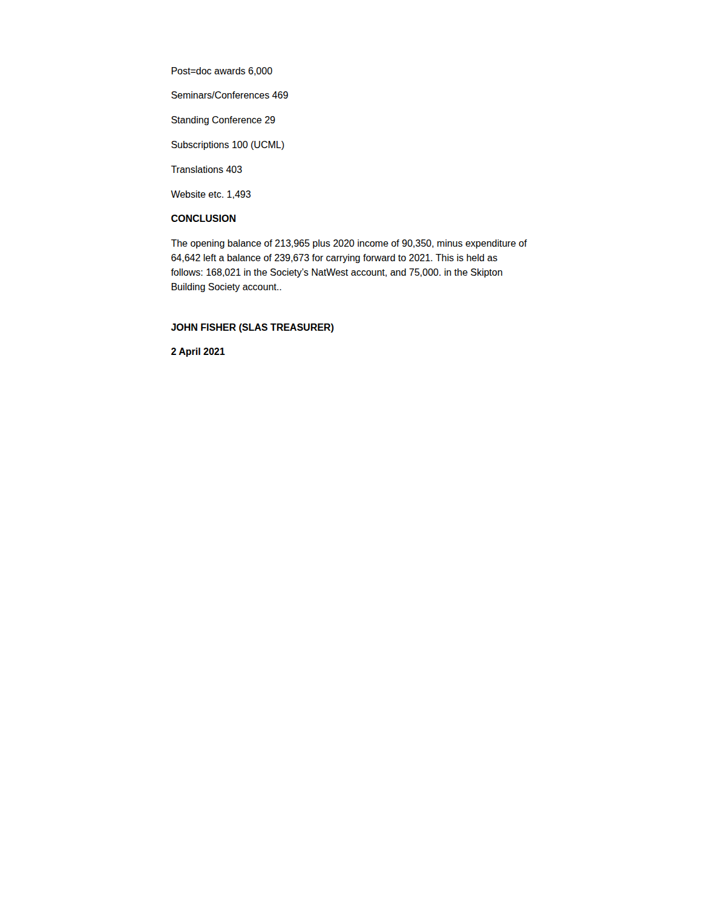Post=doc awards 6,000
Seminars/Conferences 469
Standing Conference 29
Subscriptions 100 (UCML)
Translations 403
Website etc. 1,493
CONCLUSION
The opening balance of 213,965 plus 2020 income of 90,350, minus expenditure of 64,642 left a balance of 239,673 for carrying forward to 2021. This is held as follows: 168,021 in the Society’s NatWest account, and 75,000. in the Skipton Building Society account..
JOHN FISHER (SLAS TREASURER)
2 April 2021